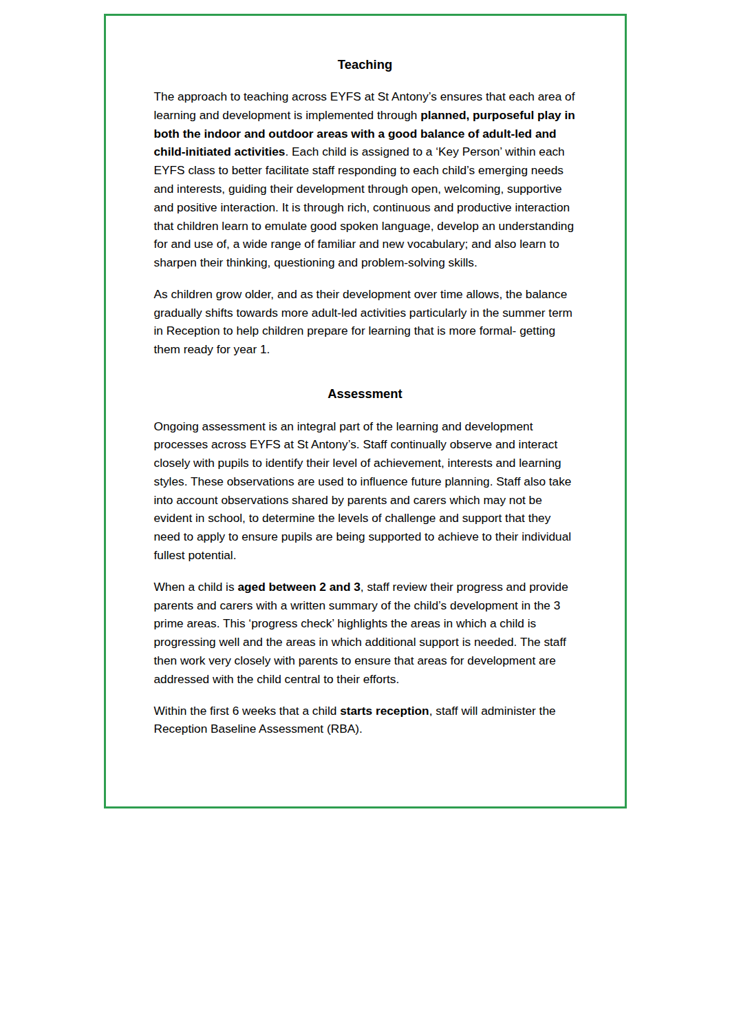Teaching
The approach to teaching across EYFS at St Antony’s ensures that each area of learning and development is implemented through planned, purposeful play in both the indoor and outdoor areas with a good balance of adult-led and child-initiated activities. Each child is assigned to a ‘Key Person’ within each EYFS class to better facilitate staff responding to each child’s emerging needs and interests, guiding their development through open, welcoming, supportive and positive interaction. It is through rich, continuous and productive interaction that children learn to emulate good spoken language, develop an understanding for and use of, a wide range of familiar and new vocabulary; and also learn to sharpen their thinking, questioning and problem-solving skills.
As children grow older, and as their development over time allows, the balance gradually shifts towards more adult-led activities particularly in the summer term in Reception to help children prepare for learning that is more formal- getting them ready for year 1.
Assessment
Ongoing assessment is an integral part of the learning and development processes across EYFS at St Antony’s. Staff continually observe and interact closely with pupils to identify their level of achievement, interests and learning styles. These observations are used to influence future planning. Staff also take into account observations shared by parents and carers which may not be evident in school, to determine the levels of challenge and support that they need to apply to ensure pupils are being supported to achieve to their individual fullest potential.
When a child is aged between 2 and 3, staff review their progress and provide parents and carers with a written summary of the child’s development in the 3 prime areas. This ‘progress check’ highlights the areas in which a child is progressing well and the areas in which additional support is needed. The staff then work very closely with parents to ensure that areas for development are addressed with the child central to their efforts.
Within the first 6 weeks that a child starts reception, staff will administer the Reception Baseline Assessment (RBA).